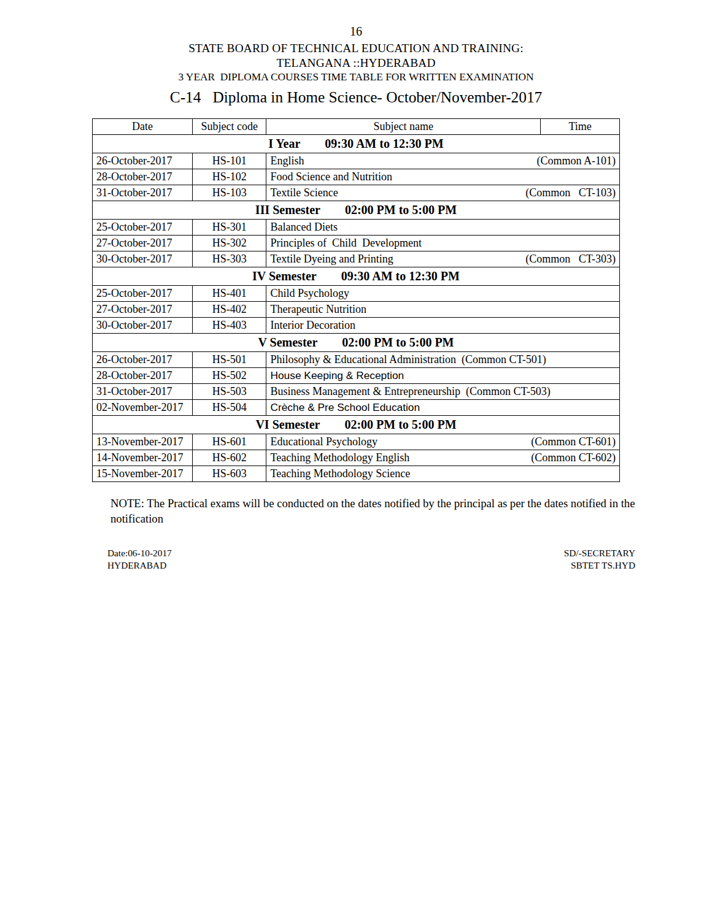16
STATE BOARD OF TECHNICAL EDUCATION AND TRAINING:
TELANGANA ::HYDERABAD
3 YEAR DIPLOMA COURSES TIME TABLE FOR WRITTEN EXAMINATION
C-14 Diploma in Home Science- October/November-2017
| Date | Subject code | Subject name | Time |
| --- | --- | --- | --- |
| I Year 09:30 AM to 12:30 PM |
| 26-October-2017 | HS-101 | English (Common A-101) |
| 28-October-2017 | HS-102 | Food Science and Nutrition |
| 31-October-2017 | HS-103 | Textile Science (Common CT-103) |
| III Semester 02:00 PM to 5:00 PM |
| 25-October-2017 | HS-301 | Balanced Diets |
| 27-October-2017 | HS-302 | Principles of Child Development |
| 30-October-2017 | HS-303 | Textile Dyeing and Printing (Common CT-303) |
| IV Semester 09:30 AM to 12:30 PM |
| 25-October-2017 | HS-401 | Child Psychology |
| 27-October-2017 | HS-402 | Therapeutic Nutrition |
| 30-October-2017 | HS-403 | Interior Decoration |
| V Semester 02:00 PM to 5:00 PM |
| 26-October-2017 | HS-501 | Philosophy & Educational Administration (Common CT-501) |
| 28-October-2017 | HS-502 | House Keeping & Reception |
| 31-October-2017 | HS-503 | Business Management & Entrepreneurship (Common CT-503) |
| 02-November-2017 | HS-504 | Crèche & Pre School Education |
| VI Semester 02:00 PM to 5:00 PM |
| 13-November-2017 | HS-601 | Educational Psychology (Common CT-601) |
| 14-November-2017 | HS-602 | Teaching Methodology English (Common CT-602) |
| 15-November-2017 | HS-603 | Teaching Methodology Science |
NOTE: The Practical exams will be conducted on the dates notified by the principal as per the dates notified in the notification
Date:06-10-2017
HYDERABAD
SD/-SECRETARY
SBTET TS.HYD